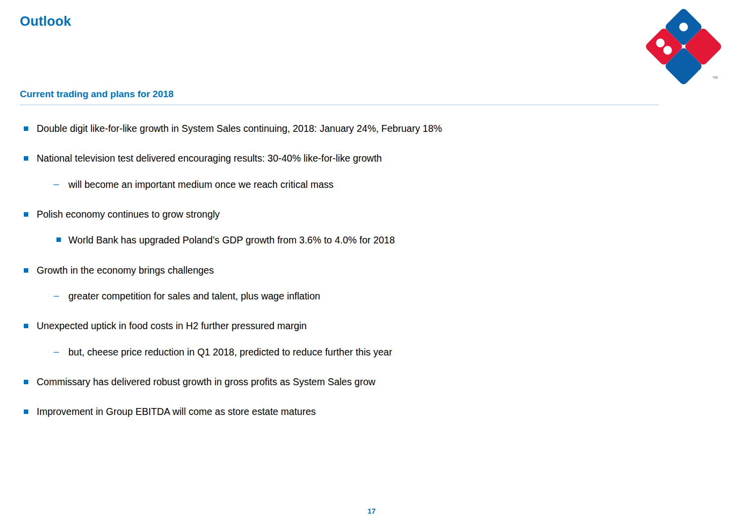Outlook
TM
Current trading and plans for 2018
Double digit like-for-like growth in System Sales continuing, 2018: January 24%, February 18%
National television test delivered encouraging results: 30-40% like-for-like growth
will become an important medium once we reach critical mass
Polish economy continues to grow strongly
World Bank has upgraded Poland’s GDP growth from 3.6% to 4.0% for 2018
Growth in the economy brings challenges
greater competition for sales and talent, plus wage inflation
Unexpected uptick in food costs in H2 further pressured margin
but, cheese price reduction in Q1 2018, predicted to reduce further this year
Commissary has delivered robust growth in gross profits as System Sales grow
Improvement in Group EBITDA will come as store estate matures
17